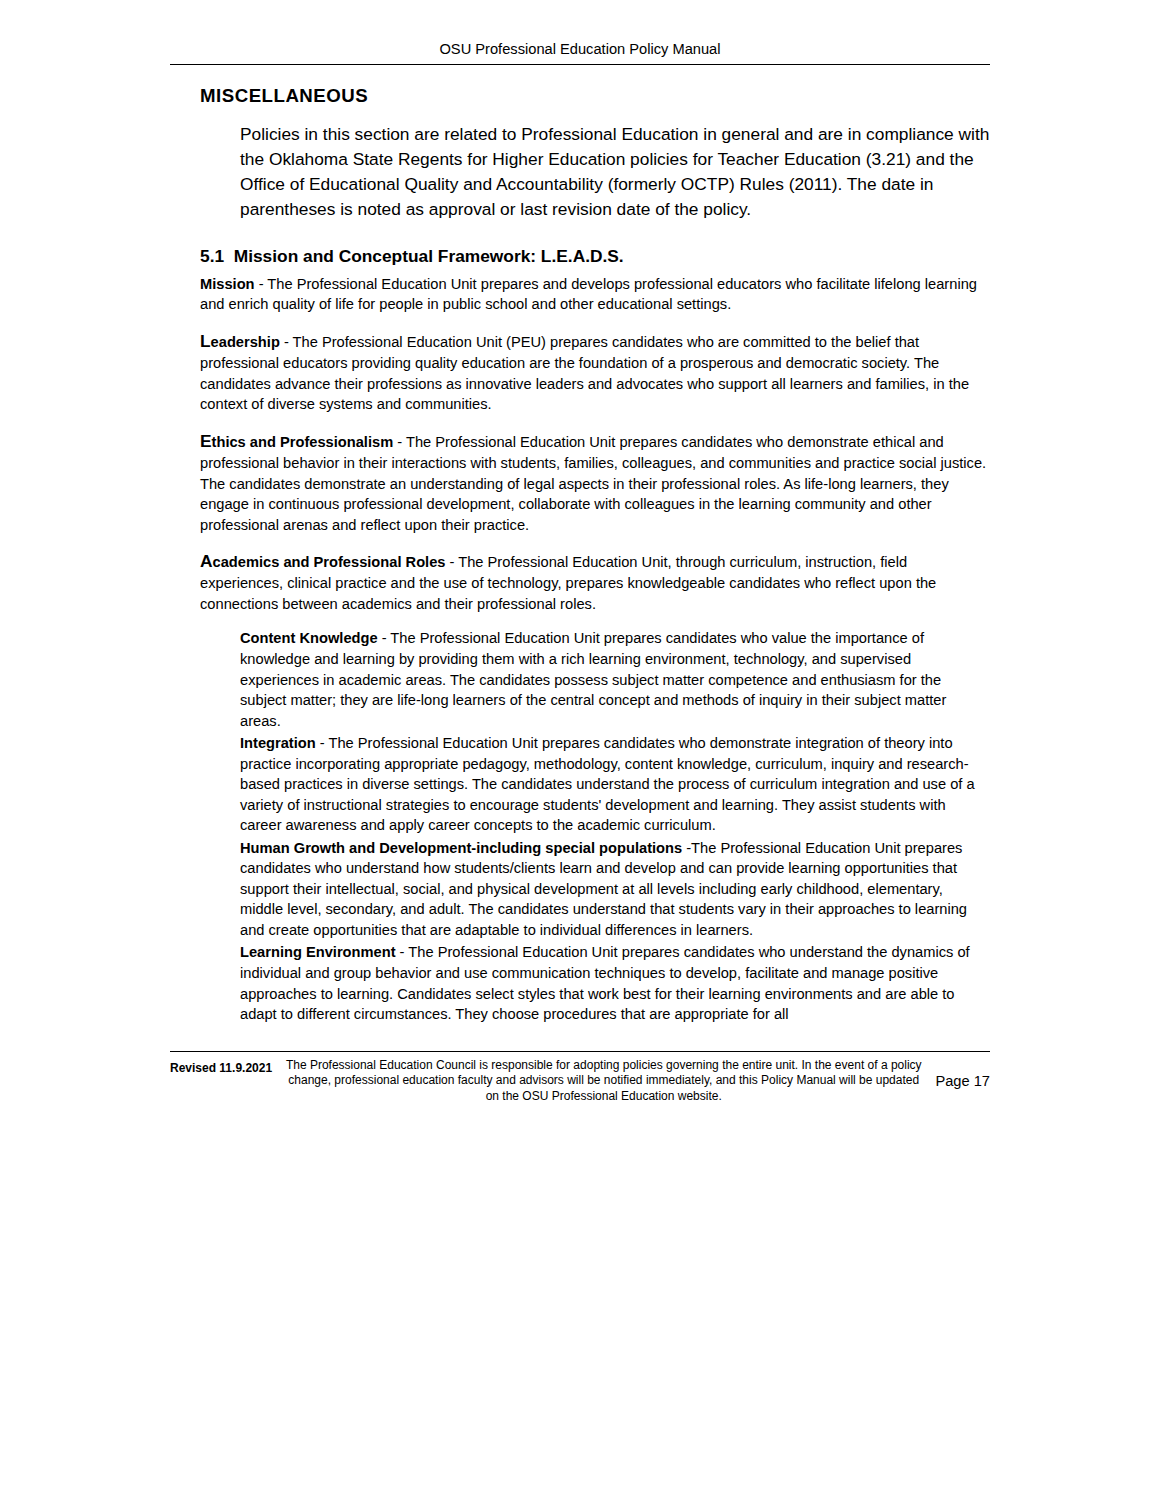OSU Professional Education Policy Manual
MISCELLANEOUS
Policies in this section are related to Professional Education in general and are in compliance with the Oklahoma State Regents for Higher Education policies for Teacher Education (3.21) and the Office of Educational Quality and Accountability (formerly OCTP) Rules (2011). The date in parentheses is noted as approval or last revision date of the policy.
5.1 Mission and Conceptual Framework: L.E.A.D.S.
Mission - The Professional Education Unit prepares and develops professional educators who facilitate lifelong learning and enrich quality of life for people in public school and other educational settings.
Leadership - The Professional Education Unit (PEU) prepares candidates who are committed to the belief that professional educators providing quality education are the foundation of a prosperous and democratic society. The candidates advance their professions as innovative leaders and advocates who support all learners and families, in the context of diverse systems and communities.
Ethics and Professionalism - The Professional Education Unit prepares candidates who demonstrate ethical and professional behavior in their interactions with students, families, colleagues, and communities and practice social justice. The candidates demonstrate an understanding of legal aspects in their professional roles. As life-long learners, they engage in continuous professional development, collaborate with colleagues in the learning community and other professional arenas and reflect upon their practice.
Academics and Professional Roles - The Professional Education Unit, through curriculum, instruction, field experiences, clinical practice and the use of technology, prepares knowledgeable candidates who reflect upon the connections between academics and their professional roles.
Content Knowledge - The Professional Education Unit prepares candidates who value the importance of knowledge and learning by providing them with a rich learning environment, technology, and supervised experiences in academic areas. The candidates possess subject matter competence and enthusiasm for the subject matter; they are life-long learners of the central concept and methods of inquiry in their subject matter areas.
Integration - The Professional Education Unit prepares candidates who demonstrate integration of theory into practice incorporating appropriate pedagogy, methodology, content knowledge, curriculum, inquiry and research-based practices in diverse settings. The candidates understand the process of curriculum integration and use of a variety of instructional strategies to encourage students' development and learning. They assist students with career awareness and apply career concepts to the academic curriculum.
Human Growth and Development-including special populations -The Professional Education Unit prepares candidates who understand how students/clients learn and develop and can provide learning opportunities that support their intellectual, social, and physical development at all levels including early childhood, elementary, middle level, secondary, and adult. The candidates understand that students vary in their approaches to learning and create opportunities that are adaptable to individual differences in learners.
Learning Environment - The Professional Education Unit prepares candidates who understand the dynamics of individual and group behavior and use communication techniques to develop, facilitate and manage positive approaches to learning. Candidates select styles that work best for their learning environments and are able to adapt to different circumstances. They choose procedures that are appropriate for all
Revised 11.9.2021
The Professional Education Council is responsible for adopting policies governing the entire unit. In the event of a policy change, professional education faculty and advisors will be notified immediately, and this Policy Manual will be updated on the OSU Professional Education website.
Page 17